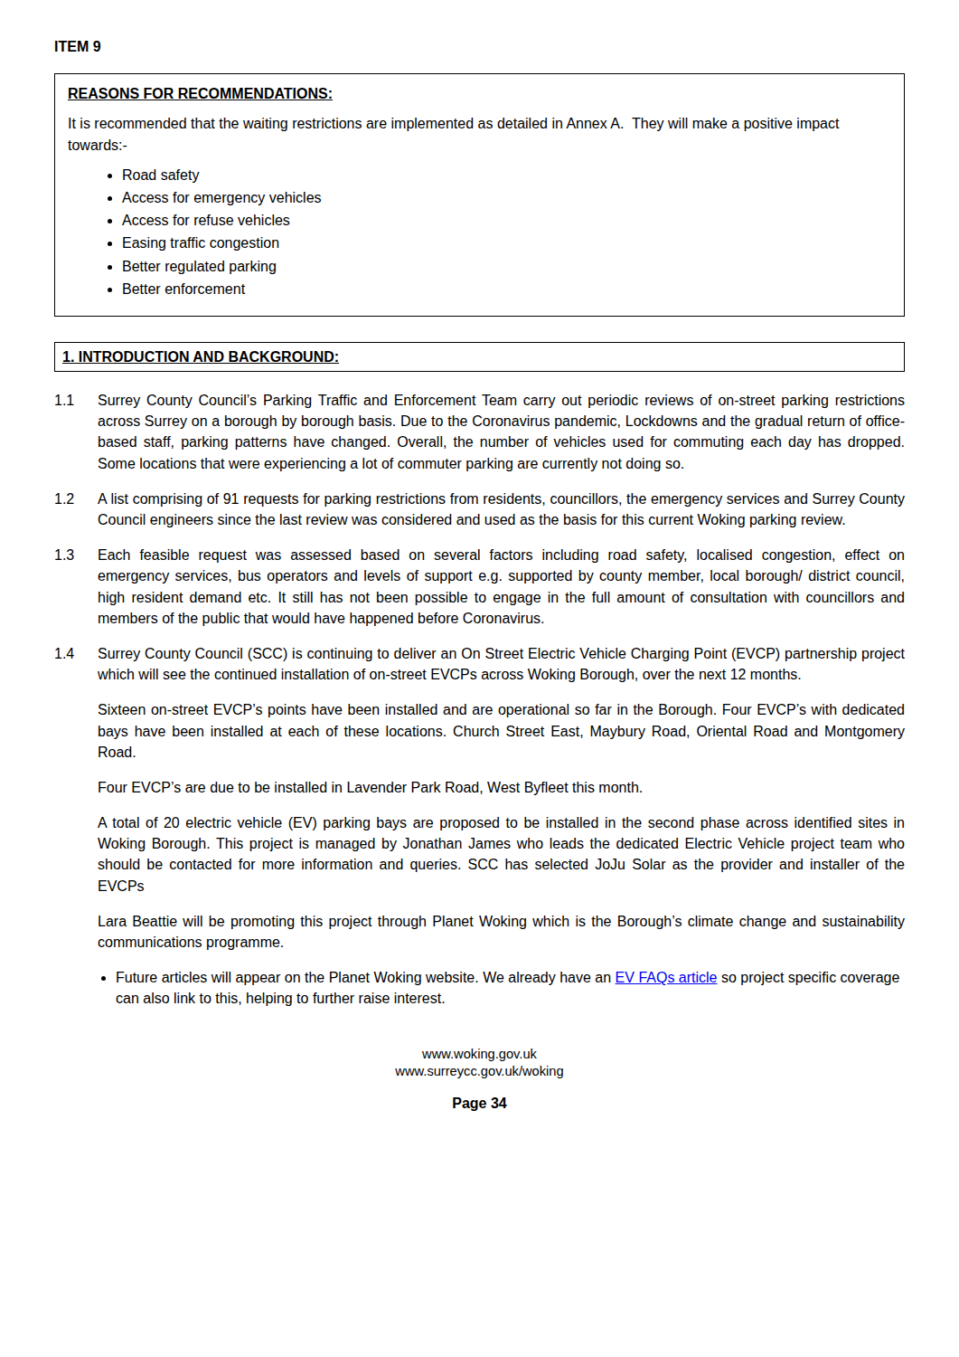ITEM 9
REASONS FOR RECOMMENDATIONS:
It is recommended that the waiting restrictions are implemented as detailed in Annex A. They will make a positive impact towards:-
Road safety
Access for emergency vehicles
Access for refuse vehicles
Easing traffic congestion
Better regulated parking
Better enforcement
1. INTRODUCTION AND BACKGROUND:
1.1
Surrey County Council’s Parking Traffic and Enforcement Team carry out periodic reviews of on-street parking restrictions across Surrey on a borough by borough basis. Due to the Coronavirus pandemic, Lockdowns and the gradual return of office-based staff, parking patterns have changed. Overall, the number of vehicles used for commuting each day has dropped. Some locations that were experiencing a lot of commuter parking are currently not doing so.
1.2
A list comprising of 91 requests for parking restrictions from residents, councillors, the emergency services and Surrey County Council engineers since the last review was considered and used as the basis for this current Woking parking review.
1.3
Each feasible request was assessed based on several factors including road safety, localised congestion, effect on emergency services, bus operators and levels of support e.g. supported by county member, local borough/ district council, high resident demand etc. It still has not been possible to engage in the full amount of consultation with councillors and members of the public that would have happened before Coronavirus.
1.4
Surrey County Council (SCC) is continuing to deliver an On Street Electric Vehicle Charging Point (EVCP) partnership project which will see the continued installation of on-street EVCPs across Woking Borough, over the next 12 months.
Sixteen on-street EVCP’s points have been installed and are operational so far in the Borough. Four EVCP’s with dedicated bays have been installed at each of these locations. Church Street East, Maybury Road, Oriental Road and Montgomery Road.
Four EVCP’s are due to be installed in Lavender Park Road, West Byfleet this month.
A total of 20 electric vehicle (EV) parking bays are proposed to be installed in the second phase across identified sites in Woking Borough. This project is managed by Jonathan James who leads the dedicated Electric Vehicle project team who should be contacted for more information and queries. SCC has selected JoJu Solar as the provider and installer of the EVCPs
Lara Beattie will be promoting this project through Planet Woking which is the Borough’s climate change and sustainability communications programme.
Future articles will appear on the Planet Woking website. We already have an EV FAQs article so project specific coverage can also link to this, helping to further raise interest.
www.woking.gov.uk
www.surreycc.gov.uk/woking
Page 34